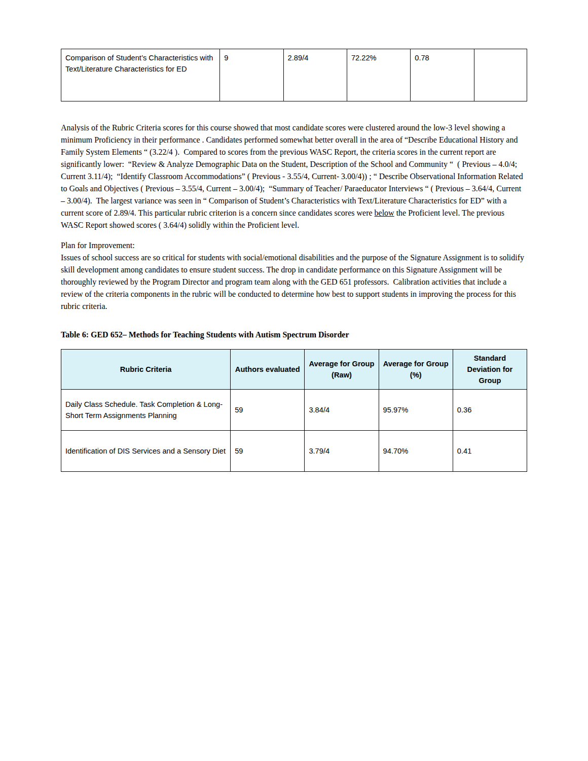| Comparison of Student’s Characteristics with Text/Literature Characteristics for ED | 9 | 2.89/4 | 72.22% | 0.78 | |
Analysis of the Rubric Criteria scores for this course showed that most candidate scores were clustered around the low-3 level showing a minimum Proficiency in their performance . Candidates performed somewhat better overall in the area of “Describe Educational History and Family System Elements “ (3.22/4 ). Compared to scores from the previous WASC Report, the criteria scores in the current report are significantly lower: “Review & Analyze Demographic Data on the Student, Description of the School and Community “ ( Previous – 4.0/4; Current 3.11/4); “Identify Classroom Accommodations” ( Previous - 3.55/4, Current- 3.00/4)) ; “ Describe Observational Information Related to Goals and Objectives ( Previous – 3.55/4, Current – 3.00/4); “Summary of Teacher/ Paraeducator Interviews “ ( Previous – 3.64/4, Current – 3.00/4). The largest variance was seen in “ Comparison of Student’s Characteristics with Text/Literature Characteristics for ED” with a current score of 2.89/4. This particular rubric criterion is a concern since candidates scores were below the Proficient level. The previous WASC Report showed scores ( 3.64/4) solidly within the Proficient level.
Plan for Improvement:
Issues of school success are so critical for students with social/emotional disabilities and the purpose of the Signature Assignment is to solidify skill development among candidates to ensure student success. The drop in candidate performance on this Signature Assignment will be thoroughly reviewed by the Program Director and program team along with the GED 651 professors. Calibration activities that include a review of the criteria components in the rubric will be conducted to determine how best to support students in improving the process for this rubric criteria.
Table 6: GED 652– Methods for Teaching Students with Autism Spectrum Disorder
| Rubric Criteria | Authors evaluated | Average for Group (Raw) | Average for Group (%) | Standard Deviation for Group |
| --- | --- | --- | --- | --- |
| Daily Class Schedule. Task Completion & Long-Short Term Assignments Planning | 59 | 3.84/4 | 95.97% | 0.36 |
| Identification of DIS Services and a Sensory Diet | 59 | 3.79/4 | 94.70% | 0.41 |